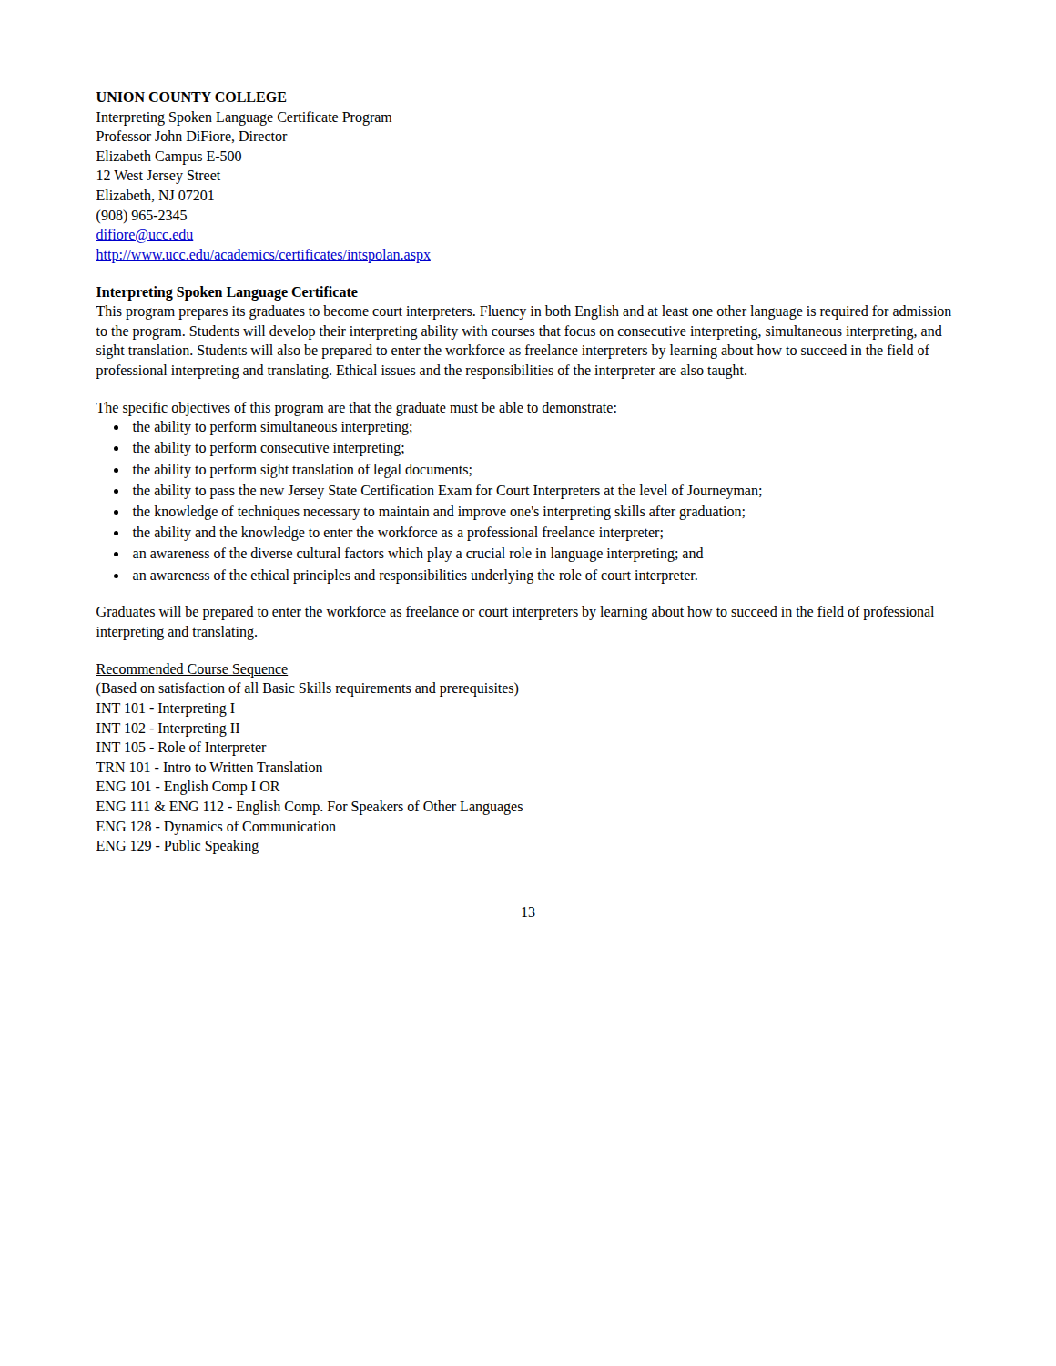UNION COUNTY COLLEGE
Interpreting Spoken Language Certificate Program
Professor John DiFiore, Director
Elizabeth Campus E-500
12 West Jersey Street
Elizabeth, NJ 07201
(908) 965-2345
difiore@ucc.edu
http://www.ucc.edu/academics/certificates/intspolan.aspx
Interpreting Spoken Language Certificate
This program prepares its graduates to become court interpreters. Fluency in both English and at least one other language is required for admission to the program. Students will develop their interpreting ability with courses that focus on consecutive interpreting, simultaneous interpreting, and sight translation. Students will also be prepared to enter the workforce as freelance interpreters by learning about how to succeed in the field of professional interpreting and translating. Ethical issues and the responsibilities of the interpreter are also taught.
The specific objectives of this program are that the graduate must be able to demonstrate:
the ability to perform simultaneous interpreting;
the ability to perform consecutive interpreting;
the ability to perform sight translation of legal documents;
the ability to pass the new Jersey State Certification Exam for Court Interpreters at the level of Journeyman;
the knowledge of techniques necessary to maintain and improve one's interpreting skills after graduation;
the ability and the knowledge to enter the workforce as a professional freelance interpreter;
an awareness of the diverse cultural factors which play a crucial role in language interpreting; and
an awareness of the ethical principles and responsibilities underlying the role of court interpreter.
Graduates will be prepared to enter the workforce as freelance or court interpreters by learning about how to succeed in the field of professional interpreting and translating.
Recommended Course Sequence
(Based on satisfaction of all Basic Skills requirements and prerequisites)
INT 101 - Interpreting I
INT 102 - Interpreting II
INT 105 - Role of Interpreter
TRN 101 - Intro to Written Translation
ENG 101 - English Comp I OR
ENG 111 & ENG 112 - English Comp. For Speakers of Other Languages
ENG 128 - Dynamics of Communication
ENG 129 - Public Speaking
13